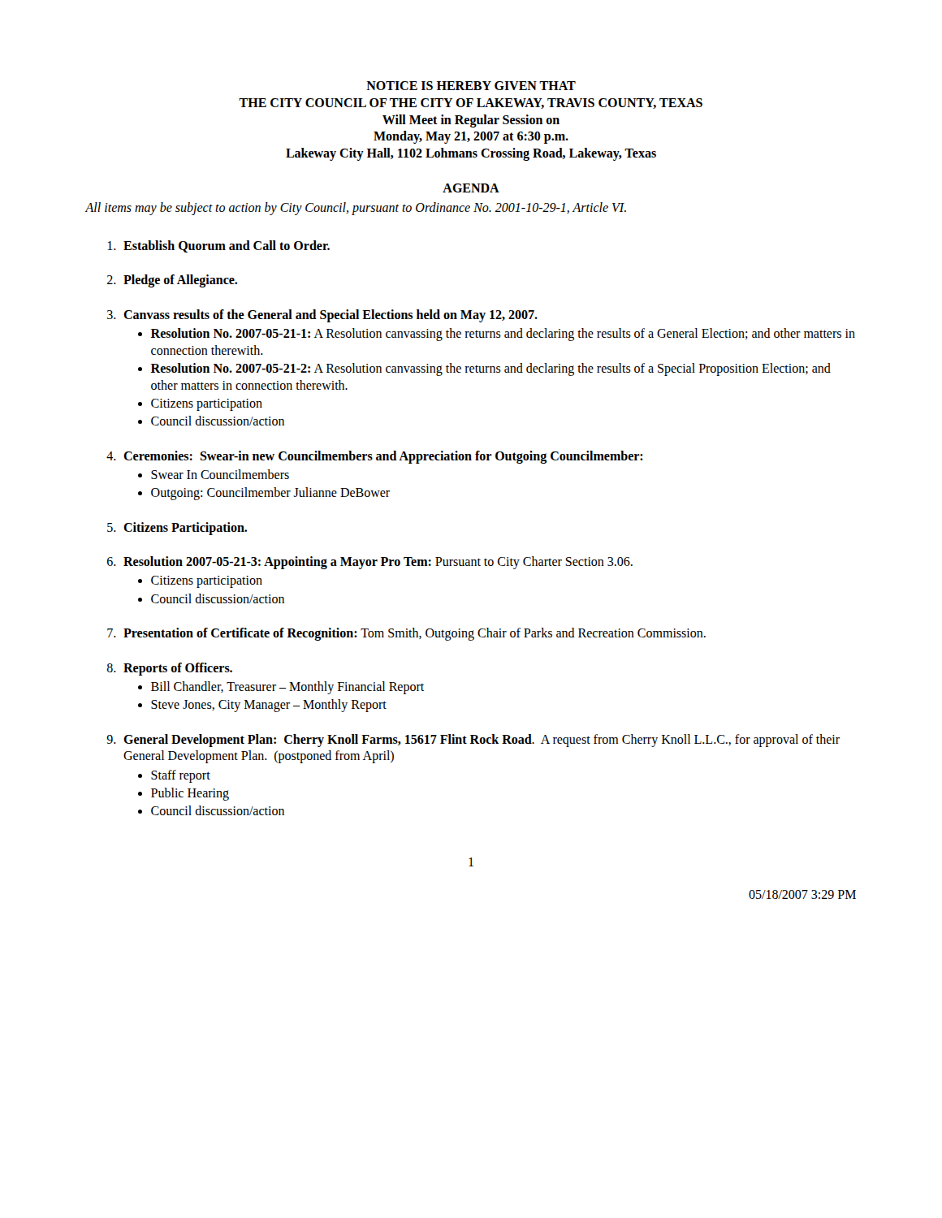NOTICE IS HEREBY GIVEN THAT
THE CITY COUNCIL OF THE CITY OF LAKEWAY, TRAVIS COUNTY, TEXAS
Will Meet in Regular Session on
Monday, May 21, 2007 at 6:30 p.m.
Lakeway City Hall, 1102 Lohmans Crossing Road, Lakeway, Texas
AGENDA
All items may be subject to action by City Council, pursuant to Ordinance No. 2001-10-29-1, Article VI.
Establish Quorum and Call to Order.
Pledge of Allegiance.
Canvass results of the General and Special Elections held on May 12, 2007.
Resolution No. 2007-05-21-1: A Resolution canvassing the returns and declaring the results of a General Election; and other matters in connection therewith.
Resolution No. 2007-05-21-2: A Resolution canvassing the returns and declaring the results of a Special Proposition Election; and other matters in connection therewith.
Citizens participation
Council discussion/action
Ceremonies: Swear-in new Councilmembers and Appreciation for Outgoing Councilmember:
Swear In Councilmembers
Outgoing: Councilmember Julianne DeBower
Citizens Participation.
Resolution 2007-05-21-3: Appointing a Mayor Pro Tem: Pursuant to City Charter Section 3.06.
Citizens participation
Council discussion/action
Presentation of Certificate of Recognition: Tom Smith, Outgoing Chair of Parks and Recreation Commission.
Reports of Officers.
Bill Chandler, Treasurer – Monthly Financial Report
Steve Jones, City Manager – Monthly Report
General Development Plan: Cherry Knoll Farms, 15617 Flint Rock Road. A request from Cherry Knoll L.L.C., for approval of their General Development Plan. (postponed from April)
Staff report
Public Hearing
Council discussion/action
1
05/18/2007 3:29 PM